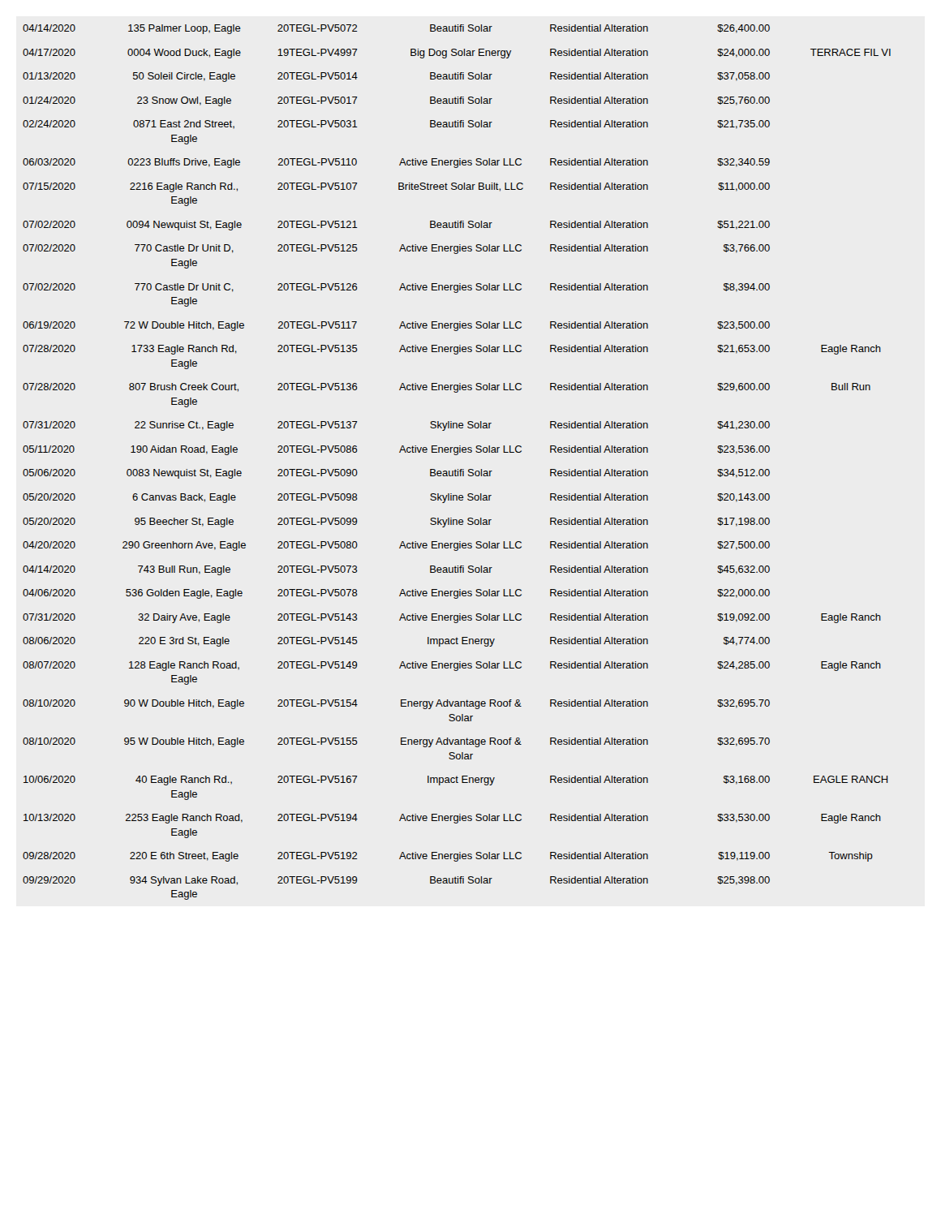| 04/14/2020 | 135 Palmer Loop, Eagle | 20TEGL-PV5072 | Beautifi Solar | Residential Alteration | $26,400.00 | |
| 04/17/2020 | 0004 Wood Duck, Eagle | 19TEGL-PV4997 | Big Dog Solar Energy | Residential Alteration | $24,000.00 | TERRACE FIL VI |
| 01/13/2020 | 50 Soleil Circle, Eagle | 20TEGL-PV5014 | Beautifi Solar | Residential Alteration | $37,058.00 | |
| 01/24/2020 | 23 Snow Owl, Eagle | 20TEGL-PV5017 | Beautifi Solar | Residential Alteration | $25,760.00 | |
| 02/24/2020 | 0871 East 2nd Street, Eagle | 20TEGL-PV5031 | Beautifi Solar | Residential Alteration | $21,735.00 | |
| 06/03/2020 | 0223 Bluffs Drive, Eagle | 20TEGL-PV5110 | Active Energies Solar LLC | Residential Alteration | $32,340.59 | |
| 07/15/2020 | 2216 Eagle Ranch Rd., Eagle | 20TEGL-PV5107 | BriteStreet Solar Built, LLC | Residential Alteration | $11,000.00 | |
| 07/02/2020 | 0094 Newquist St, Eagle | 20TEGL-PV5121 | Beautifi Solar | Residential Alteration | $51,221.00 | |
| 07/02/2020 | 770 Castle Dr Unit D, Eagle | 20TEGL-PV5125 | Active Energies Solar LLC | Residential Alteration | $3,766.00 | |
| 07/02/2020 | 770 Castle Dr Unit C, Eagle | 20TEGL-PV5126 | Active Energies Solar LLC | Residential Alteration | $8,394.00 | |
| 06/19/2020 | 72 W Double Hitch, Eagle | 20TEGL-PV5117 | Active Energies Solar LLC | Residential Alteration | $23,500.00 | |
| 07/28/2020 | 1733 Eagle Ranch Rd, Eagle | 20TEGL-PV5135 | Active Energies Solar LLC | Residential Alteration | $21,653.00 | Eagle Ranch |
| 07/28/2020 | 807 Brush Creek Court, Eagle | 20TEGL-PV5136 | Active Energies Solar LLC | Residential Alteration | $29,600.00 | Bull Run |
| 07/31/2020 | 22 Sunrise Ct., Eagle | 20TEGL-PV5137 | Skyline Solar | Residential Alteration | $41,230.00 | |
| 05/11/2020 | 190 Aidan Road, Eagle | 20TEGL-PV5086 | Active Energies Solar LLC | Residential Alteration | $23,536.00 | |
| 05/06/2020 | 0083 Newquist St, Eagle | 20TEGL-PV5090 | Beautifi Solar | Residential Alteration | $34,512.00 | |
| 05/20/2020 | 6 Canvas Back, Eagle | 20TEGL-PV5098 | Skyline Solar | Residential Alteration | $20,143.00 | |
| 05/20/2020 | 95 Beecher St, Eagle | 20TEGL-PV5099 | Skyline Solar | Residential Alteration | $17,198.00 | |
| 04/20/2020 | 290 Greenhorn Ave, Eagle | 20TEGL-PV5080 | Active Energies Solar LLC | Residential Alteration | $27,500.00 | |
| 04/14/2020 | 743 Bull Run, Eagle | 20TEGL-PV5073 | Beautifi Solar | Residential Alteration | $45,632.00 | |
| 04/06/2020 | 536 Golden Eagle, Eagle | 20TEGL-PV5078 | Active Energies Solar LLC | Residential Alteration | $22,000.00 | |
| 07/31/2020 | 32 Dairy Ave, Eagle | 20TEGL-PV5143 | Active Energies Solar LLC | Residential Alteration | $19,092.00 | Eagle Ranch |
| 08/06/2020 | 220 E 3rd St, Eagle | 20TEGL-PV5145 | Impact Energy | Residential Alteration | $4,774.00 | |
| 08/07/2020 | 128 Eagle Ranch Road, Eagle | 20TEGL-PV5149 | Active Energies Solar LLC | Residential Alteration | $24,285.00 | Eagle Ranch |
| 08/10/2020 | 90 W Double Hitch, Eagle | 20TEGL-PV5154 | Energy Advantage Roof & Solar | Residential Alteration | $32,695.70 | |
| 08/10/2020 | 95 W Double Hitch, Eagle | 20TEGL-PV5155 | Energy Advantage Roof & Solar | Residential Alteration | $32,695.70 | |
| 10/06/2020 | 40 Eagle Ranch Rd., Eagle | 20TEGL-PV5167 | Impact Energy | Residential Alteration | $3,168.00 | EAGLE RANCH |
| 10/13/2020 | 2253 Eagle Ranch Road, Eagle | 20TEGL-PV5194 | Active Energies Solar LLC | Residential Alteration | $33,530.00 | Eagle Ranch |
| 09/28/2020 | 220 E 6th Street, Eagle | 20TEGL-PV5192 | Active Energies Solar LLC | Residential Alteration | $19,119.00 | Township |
| 09/29/2020 | 934 Sylvan Lake Road, Eagle | 20TEGL-PV5199 | Beautifi Solar | Residential Alteration | $25,398.00 | |